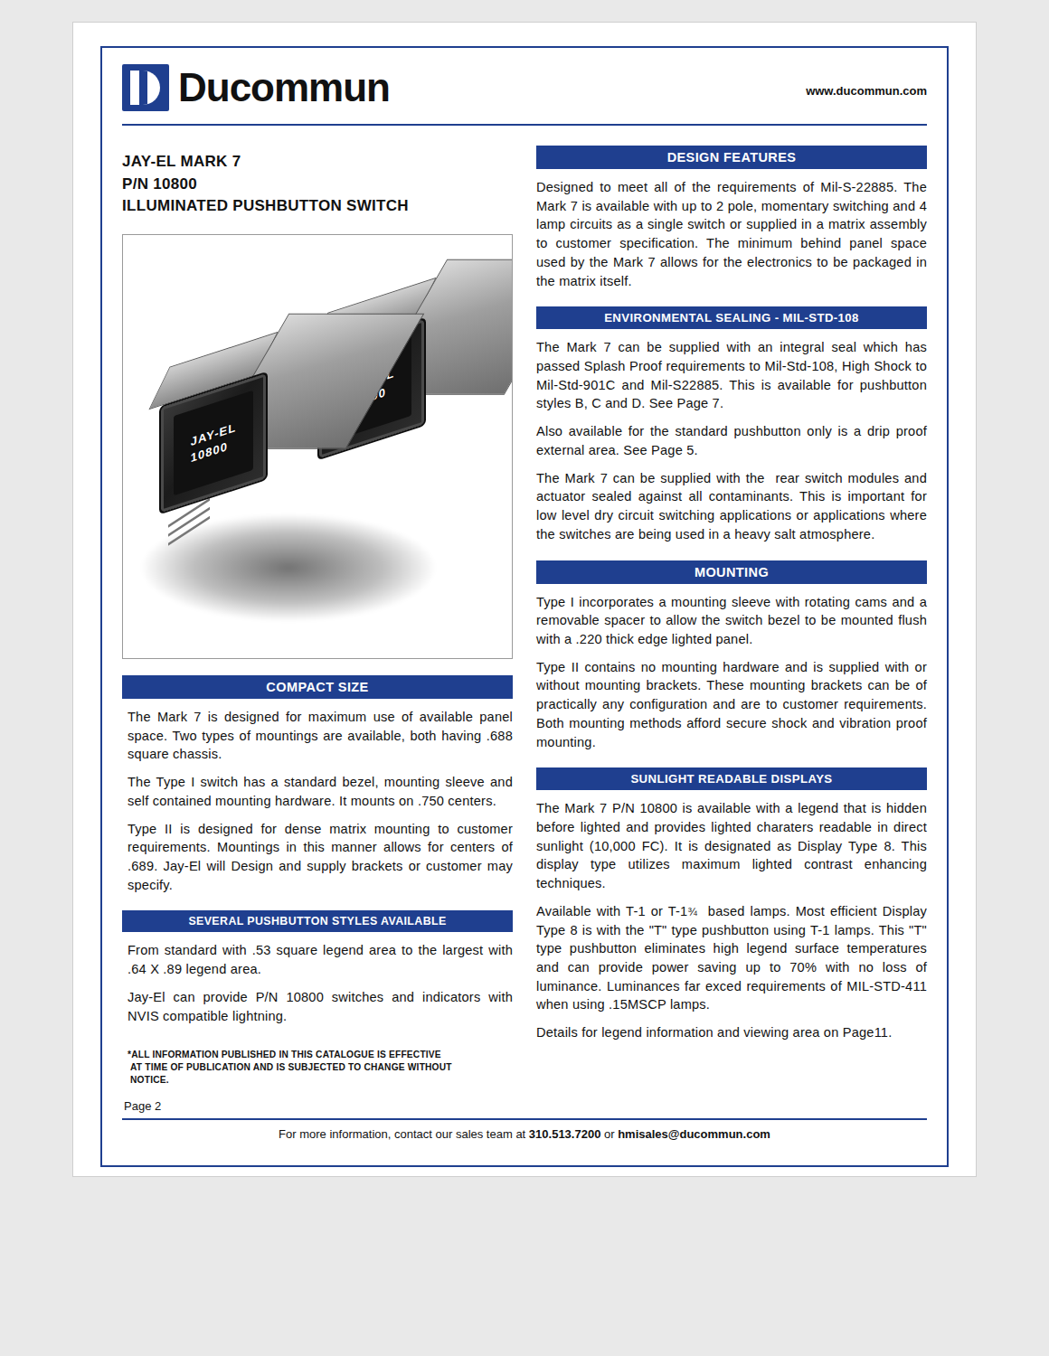Ducommun
www.ducommun.com
JAY-EL MARK 7
P/N 10800
ILLUMINATED PUSHBUTTON SWITCH
JAY-EL
10800
JAY-EL
10800
COMPACT SIZE
The Mark 7 is designed for maximum use of available panel space. Two types of mountings are available, both having .688 square chassis.
The Type I switch has a standard bezel, mounting sleeve and self contained mounting hardware. It mounts on .750 centers.
Type II is designed for dense matrix mounting to customer requirements. Mountings in this manner allows for centers of .689. Jay-El will Design and supply brackets or customer may specify.
SEVERAL PUSHBUTTON STYLES AVAILABLE
From standard with .53 square legend area to the largest with .64 X .89 legend area.
Jay-El can provide P/N 10800 switches and indicators with NVIS compatible lightning.
*ALL INFORMATION PUBLISHED IN THIS CATALOGUE IS EFFECTIVE
AT TIME OF PUBLICATION AND IS SUBJECTED TO CHANGE WITHOUT
NOTICE.
Page 2
DESIGN FEATURES
Designed to meet all of the requirements of Mil-S-22885. The Mark 7 is available with up to 2 pole, momentary switching and 4 lamp circuits as a single switch or supplied in a matrix assembly to customer specification. The minimum behind panel space used by the Mark 7 allows for the electronics to be packaged in the matrix itself.
ENVIRONMENTAL SEALING - MIL-STD-108
The Mark 7 can be supplied with an integral seal which has passed Splash Proof requirements to Mil-Std-108, High Shock to Mil-Std-901C and Mil-S22885. This is available for pushbutton styles B, C and D. See Page 7.
Also available for the standard pushbutton only is a drip proof external area. See Page 5.
The Mark 7 can be supplied with the rear switch modules and actuator sealed against all contaminants. This is important for low level dry circuit switching applications or applications where the switches are being used in a heavy salt atmosphere.
MOUNTING
Type I incorporates a mounting sleeve with rotating cams and a removable spacer to allow the switch bezel to be mounted flush with a .220 thick edge lighted panel.
Type II contains no mounting hardware and is supplied with or without mounting brackets. These mounting brackets can be of practically any configuration and are to customer requirements. Both mounting methods afford secure shock and vibration proof mounting.
SUNLIGHT READABLE DISPLAYS
The Mark 7 P/N 10800 is available with a legend that is hidden before lighted and provides lighted charaters readable in direct sunlight (10,000 FC). It is designated as Display Type 8. This display type utilizes maximum lighted contrast enhancing techniques.
Available with T-1 or T-1¾ based lamps. Most efficient Display Type 8 is with the "T" type pushbutton using T-1 lamps. This "T" type pushbutton eliminates high legend surface temperatures and can provide power saving up to 70% with no loss of luminance. Luminances far exced requirements of MIL-STD-411 when using .15MSCP lamps.
Details for legend information and viewing area on Page11.
For more information, contact our sales team at 310.513.7200 or hmisales@ducommun.com